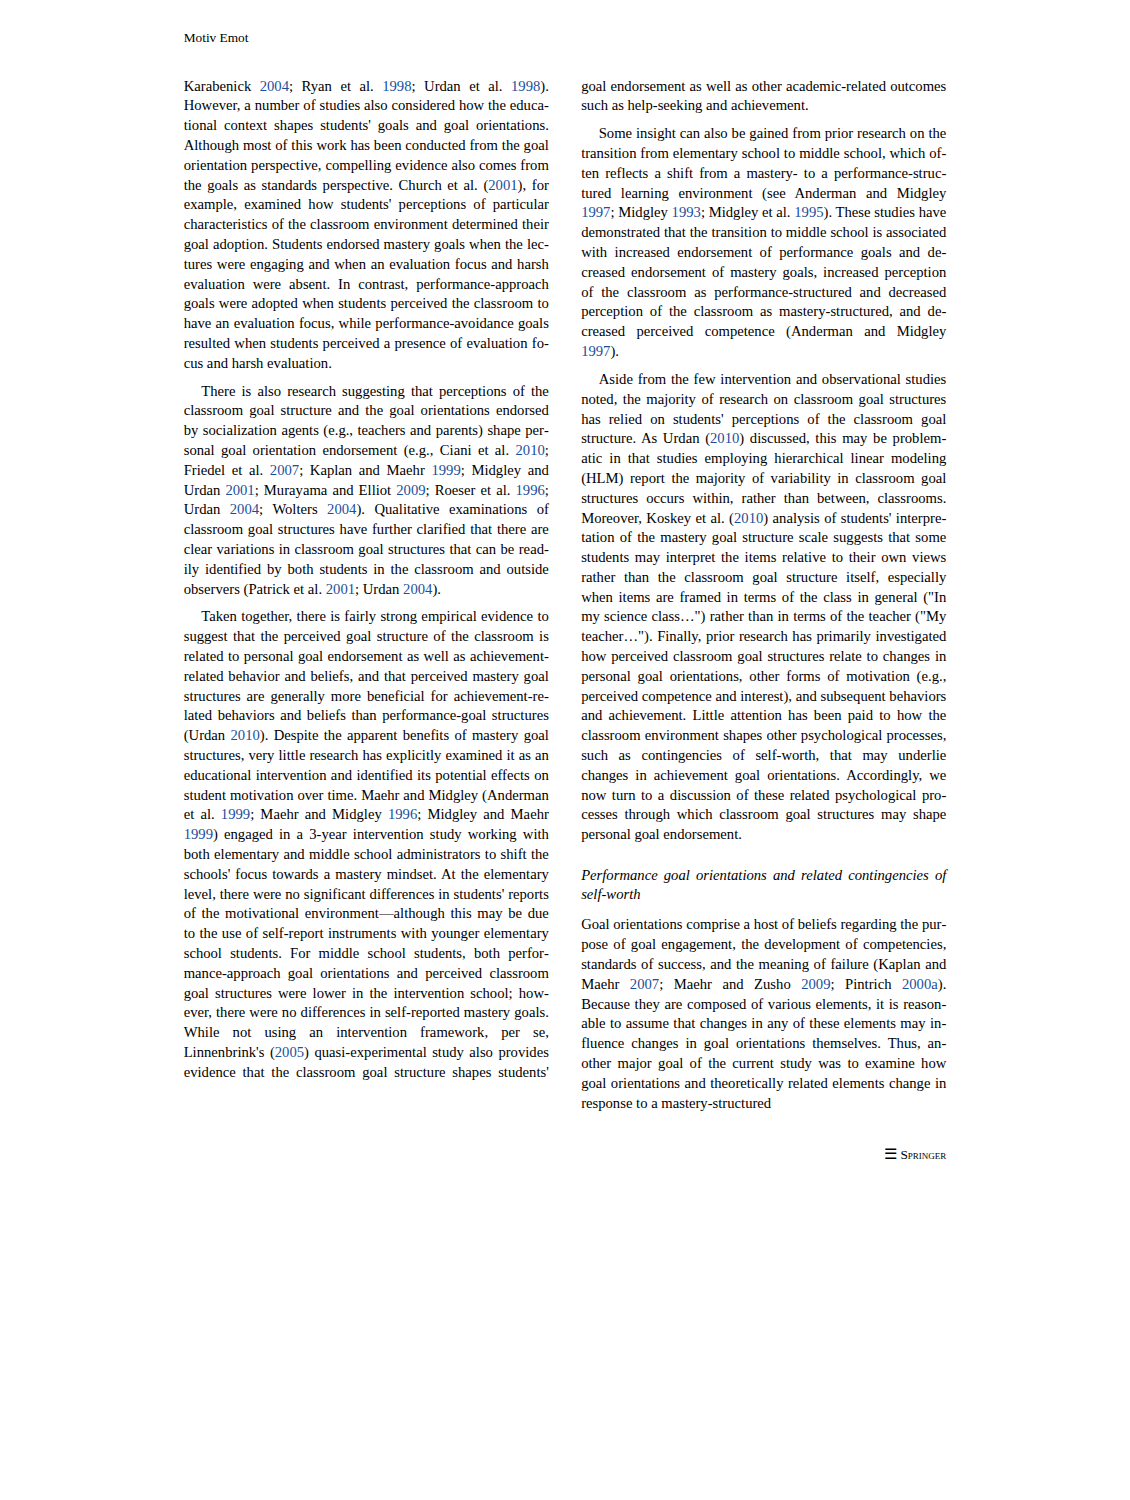Motiv Emot
Karabenick 2004; Ryan et al. 1998; Urdan et al. 1998). However, a number of studies also considered how the educational context shapes students' goals and goal orientations. Although most of this work has been conducted from the goal orientation perspective, compelling evidence also comes from the goals as standards perspective. Church et al. (2001), for example, examined how students' perceptions of particular characteristics of the classroom environment determined their goal adoption. Students endorsed mastery goals when the lectures were engaging and when an evaluation focus and harsh evaluation were absent. In contrast, performance-approach goals were adopted when students perceived the classroom to have an evaluation focus, while performance-avoidance goals resulted when students perceived a presence of evaluation focus and harsh evaluation.
There is also research suggesting that perceptions of the classroom goal structure and the goal orientations endorsed by socialization agents (e.g., teachers and parents) shape personal goal orientation endorsement (e.g., Ciani et al. 2010; Friedel et al. 2007; Kaplan and Maehr 1999; Midgley and Urdan 2001; Murayama and Elliot 2009; Roeser et al. 1996; Urdan 2004; Wolters 2004). Qualitative examinations of classroom goal structures have further clarified that there are clear variations in classroom goal structures that can be readily identified by both students in the classroom and outside observers (Patrick et al. 2001; Urdan 2004).
Taken together, there is fairly strong empirical evidence to suggest that the perceived goal structure of the classroom is related to personal goal endorsement as well as achievement-related behavior and beliefs, and that perceived mastery goal structures are generally more beneficial for achievement-related behaviors and beliefs than performance-goal structures (Urdan 2010). Despite the apparent benefits of mastery goal structures, very little research has explicitly examined it as an educational intervention and identified its potential effects on student motivation over time. Maehr and Midgley (Anderman et al. 1999; Maehr and Midgley 1996; Midgley and Maehr 1999) engaged in a 3-year intervention study working with both elementary and middle school administrators to shift the schools' focus towards a mastery mindset. At the elementary level, there were no significant differences in students' reports of the motivational environment—although this may be due to the use of self-report instruments with younger elementary school students. For middle school students, both performance-approach goal orientations and perceived classroom goal structures were lower in the intervention school; however, there were no differences in self-reported mastery goals. While not using an intervention framework, per se, Linnenbrink's (2005) quasi-experimental study also provides evidence that the classroom goal structure shapes students' goal endorsement as well as other academic-related outcomes such as help-seeking and achievement.
Some insight can also be gained from prior research on the transition from elementary school to middle school, which often reflects a shift from a mastery- to a performance-structured learning environment (see Anderman and Midgley 1997; Midgley 1993; Midgley et al. 1995). These studies have demonstrated that the transition to middle school is associated with increased endorsement of performance goals and decreased endorsement of mastery goals, increased perception of the classroom as performance-structured and decreased perception of the classroom as mastery-structured, and decreased perceived competence (Anderman and Midgley 1997).
Aside from the few intervention and observational studies noted, the majority of research on classroom goal structures has relied on students' perceptions of the classroom goal structure. As Urdan (2010) discussed, this may be problematic in that studies employing hierarchical linear modeling (HLM) report the majority of variability in classroom goal structures occurs within, rather than between, classrooms. Moreover, Koskey et al. (2010) analysis of students' interpretation of the mastery goal structure scale suggests that some students may interpret the items relative to their own views rather than the classroom goal structure itself, especially when items are framed in terms of the class in general ("In my science class…") rather than in terms of the teacher ("My teacher…"). Finally, prior research has primarily investigated how perceived classroom goal structures relate to changes in personal goal orientations, other forms of motivation (e.g., perceived competence and interest), and subsequent behaviors and achievement. Little attention has been paid to how the classroom environment shapes other psychological processes, such as contingencies of self-worth, that may underlie changes in achievement goal orientations. Accordingly, we now turn to a discussion of these related psychological processes through which classroom goal structures may shape personal goal endorsement.
Performance goal orientations and related contingencies of self-worth
Goal orientations comprise a host of beliefs regarding the purpose of goal engagement, the development of competencies, standards of success, and the meaning of failure (Kaplan and Maehr 2007; Maehr and Zusho 2009; Pintrich 2000a). Because they are composed of various elements, it is reasonable to assume that changes in any of these elements may influence changes in goal orientations themselves. Thus, another major goal of the current study was to examine how goal orientations and theoretically related elements change in response to a mastery-structured
☰ Springer